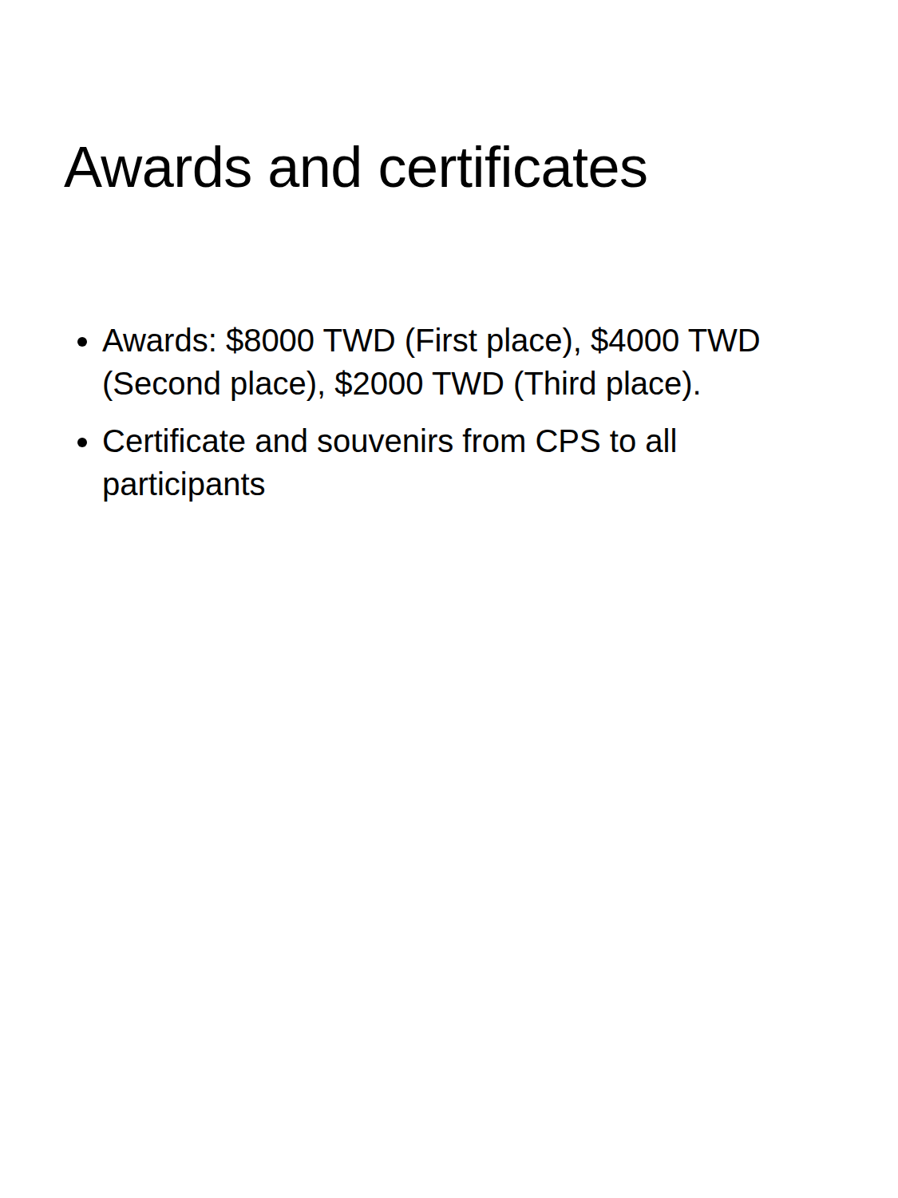Awards and certificates
Awards: $8000 TWD (First place), $4000 TWD (Second place), $2000 TWD (Third place).
Certificate and souvenirs from CPS to all participants